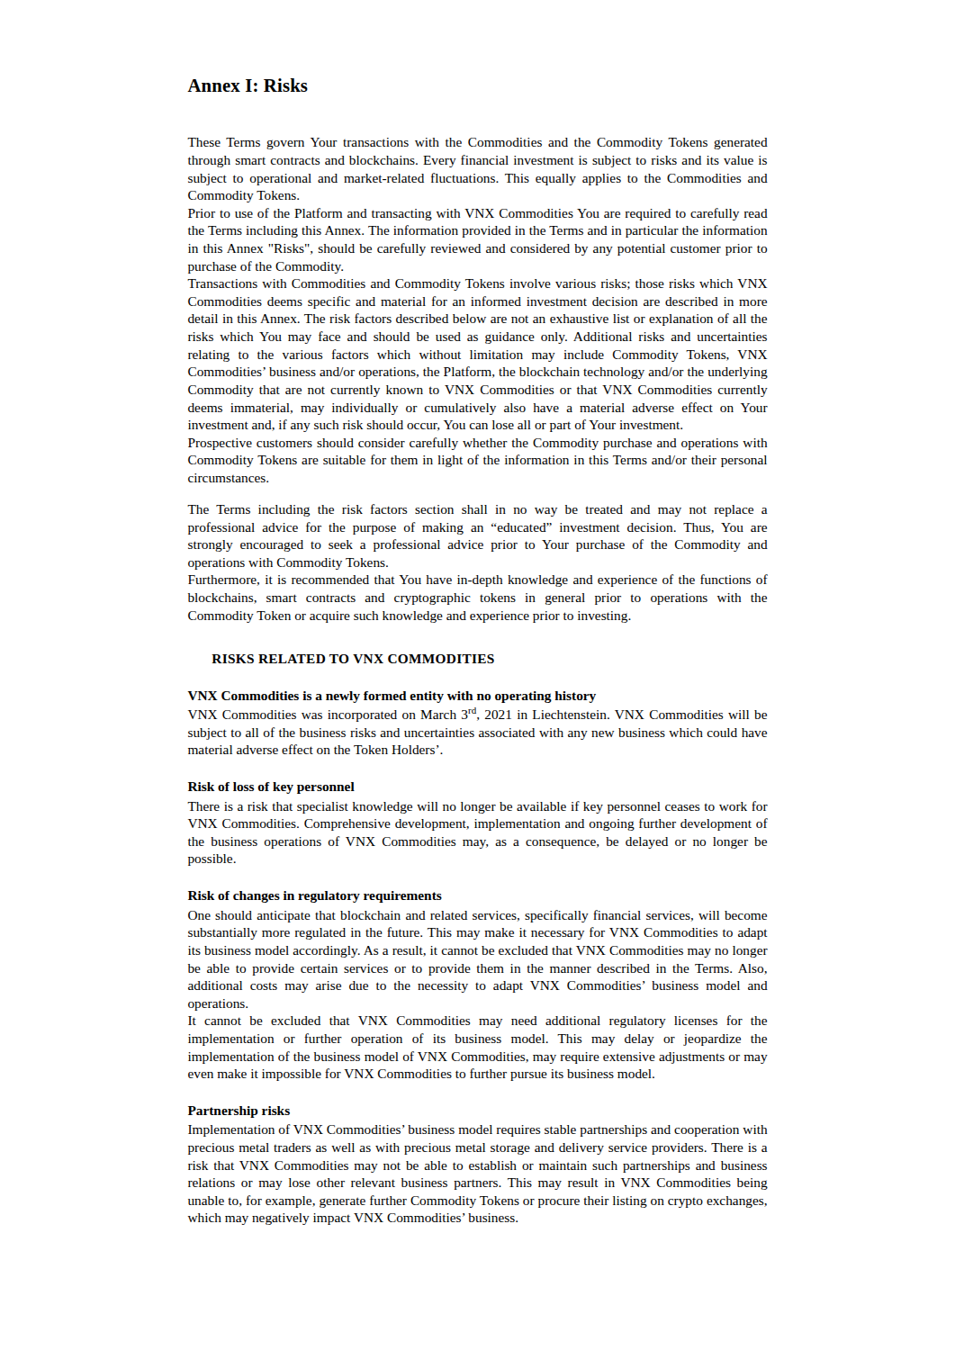Annex I: Risks
These Terms govern Your transactions with the Commodities and the Commodity Tokens generated through smart contracts and blockchains. Every financial investment is subject to risks and its value is subject to operational and market-related fluctuations. This equally applies to the Commodities and Commodity Tokens.
Prior to use of the Platform and transacting with VNX Commodities You are required to carefully read the Terms including this Annex. The information provided in the Terms and in particular the information in this Annex "Risks", should be carefully reviewed and considered by any potential customer prior to purchase of the Commodity.
Transactions with Commodities and Commodity Tokens involve various risks; those risks which VNX Commodities deems specific and material for an informed investment decision are described in more detail in this Annex. The risk factors described below are not an exhaustive list or explanation of all the risks which You may face and should be used as guidance only. Additional risks and uncertainties relating to the various factors which without limitation may include Commodity Tokens, VNX Commodities’ business and/or operations, the Platform, the blockchain technology and/or the underlying Commodity that are not currently known to VNX Commodities or that VNX Commodities currently deems immaterial, may individually or cumulatively also have a material adverse effect on Your investment and, if any such risk should occur, You can lose all or part of Your investment.
Prospective customers should consider carefully whether the Commodity purchase and operations with Commodity Tokens are suitable for them in light of the information in this Terms and/or their personal circumstances.
The Terms including the risk factors section shall in no way be treated and may not replace a professional advice for the purpose of making an “educated” investment decision. Thus, You are strongly encouraged to seek a professional advice prior to Your purchase of the Commodity and operations with Commodity Tokens.
Furthermore, it is recommended that You have in-depth knowledge and experience of the functions of blockchains, smart contracts and cryptographic tokens in general prior to operations with the Commodity Token or acquire such knowledge and experience prior to investing.
RISKS RELATED TO VNX COMMODITIES
VNX Commodities is a newly formed entity with no operating history
VNX Commodities was incorporated on March 3rd, 2021 in Liechtenstein. VNX Commodities will be subject to all of the business risks and uncertainties associated with any new business which could have material adverse effect on the Token Holders’.
Risk of loss of key personnel
There is a risk that specialist knowledge will no longer be available if key personnel ceases to work for VNX Commodities. Comprehensive development, implementation and ongoing further development of the business operations of VNX Commodities may, as a consequence, be delayed or no longer be possible.
Risk of changes in regulatory requirements
One should anticipate that blockchain and related services, specifically financial services, will become substantially more regulated in the future. This may make it necessary for VNX Commodities to adapt its business model accordingly. As a result, it cannot be excluded that VNX Commodities may no longer be able to provide certain services or to provide them in the manner described in the Terms. Also, additional costs may arise due to the necessity to adapt VNX Commodities’ business model and operations.
It cannot be excluded that VNX Commodities may need additional regulatory licenses for the implementation or further operation of its business model. This may delay or jeopardize the implementation of the business model of VNX Commodities, may require extensive adjustments or may even make it impossible for VNX Commodities to further pursue its business model.
Partnership risks
Implementation of VNX Commodities’ business model requires stable partnerships and cooperation with precious metal traders as well as with precious metal storage and delivery service providers. There is a risk that VNX Commodities may not be able to establish or maintain such partnerships and business relations or may lose other relevant business partners. This may result in VNX Commodities being unable to, for example, generate further Commodity Tokens or procure their listing on crypto exchanges, which may negatively impact VNX Commodities’ business.